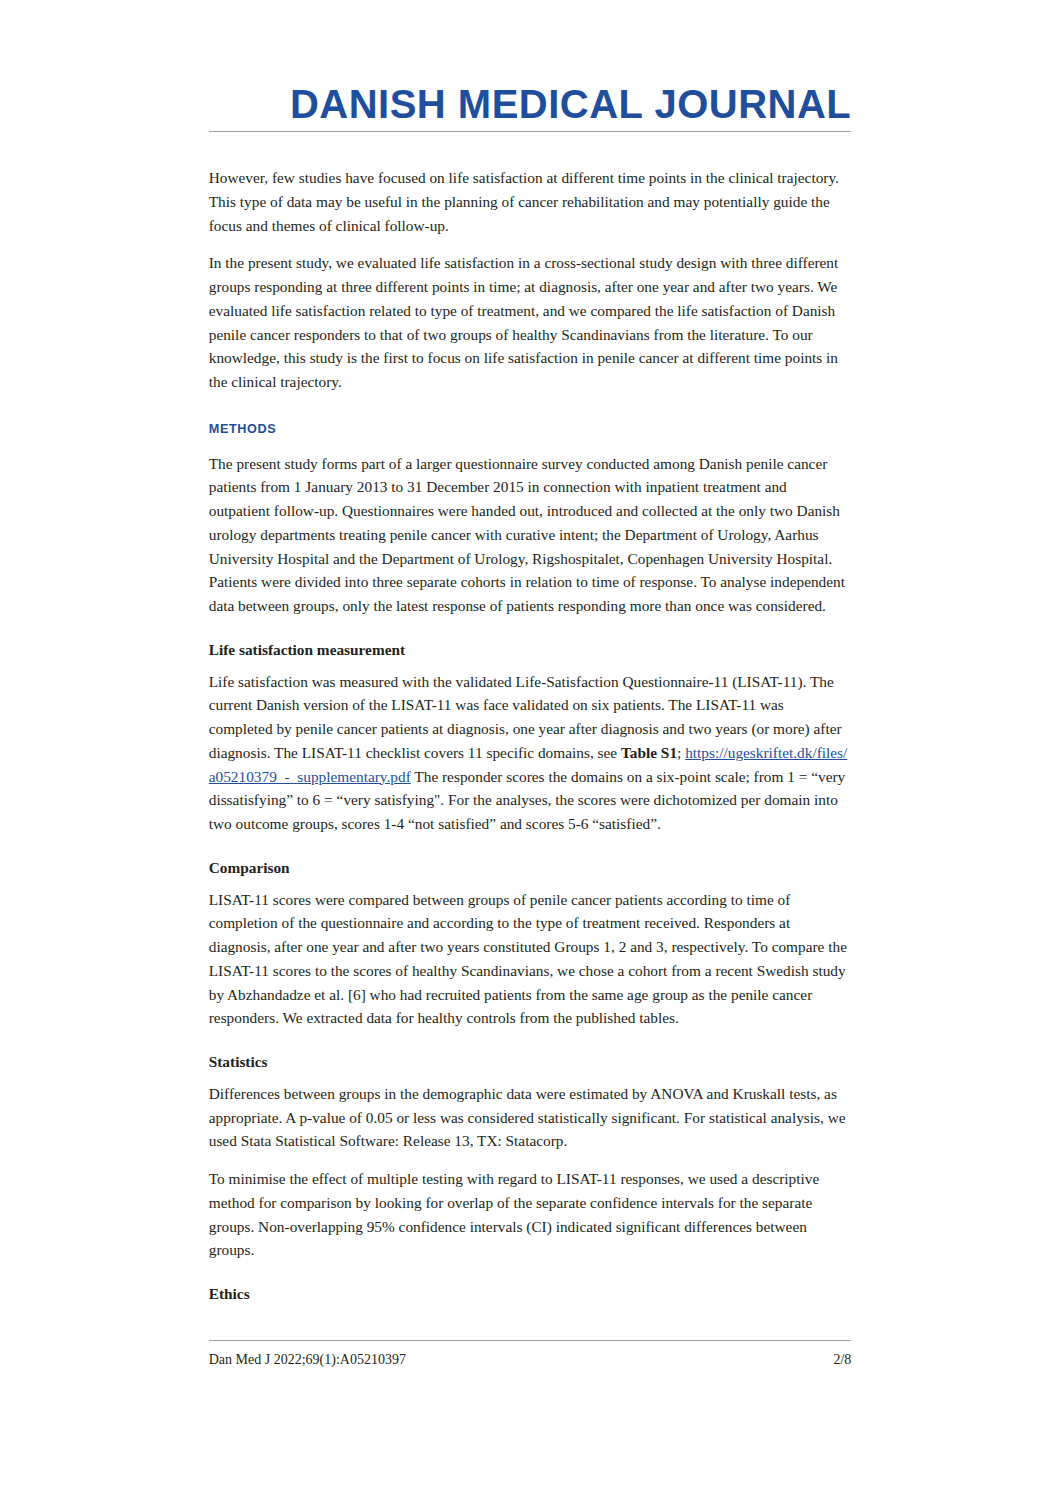DANISH MEDICAL JOURNAL
However, few studies have focused on life satisfaction at different time points in the clinical trajectory. This type of data may be useful in the planning of cancer rehabilitation and may potentially guide the focus and themes of clinical follow-up.
In the present study, we evaluated life satisfaction in a cross-sectional study design with three different groups responding at three different points in time; at diagnosis, after one year and after two years. We evaluated life satisfaction related to type of treatment, and we compared the life satisfaction of Danish penile cancer responders to that of two groups of healthy Scandinavians from the literature. To our knowledge, this study is the first to focus on life satisfaction in penile cancer at different time points in the clinical trajectory.
Methods
The present study forms part of a larger questionnaire survey conducted among Danish penile cancer patients from 1 January 2013 to 31 December 2015 in connection with inpatient treatment and outpatient follow-up. Questionnaires were handed out, introduced and collected at the only two Danish urology departments treating penile cancer with curative intent; the Department of Urology, Aarhus University Hospital and the Department of Urology, Rigshospitalet, Copenhagen University Hospital. Patients were divided into three separate cohorts in relation to time of response. To analyse independent data between groups, only the latest response of patients responding more than once was considered.
Life satisfaction measurement
Life satisfaction was measured with the validated Life-Satisfaction Questionnaire-11 (LISAT-11). The current Danish version of the LISAT-11 was face validated on six patients. The LISAT-11 was completed by penile cancer patients at diagnosis, one year after diagnosis and two years (or more) after diagnosis. The LISAT-11 checklist covers 11 specific domains, see Table S1; https://ugeskriftet.dk/files/a05210379_-_supplementary.pdf The responder scores the domains on a six-point scale; from 1 = “very dissatisfying” to 6 = “very satisfying". For the analyses, the scores were dichotomized per domain into two outcome groups, scores 1-4 “not satisfied” and scores 5-6 “satisfied”.
Comparison
LISAT-11 scores were compared between groups of penile cancer patients according to time of completion of the questionnaire and according to the type of treatment received. Responders at diagnosis, after one year and after two years constituted Groups 1, 2 and 3, respectively. To compare the LISAT-11 scores to the scores of healthy Scandinavians, we chose a cohort from a recent Swedish study by Abzhandadze et al. [6] who had recruited patients from the same age group as the penile cancer responders. We extracted data for healthy controls from the published tables.
Statistics
Differences between groups in the demographic data were estimated by ANOVA and Kruskall tests, as appropriate. A p-value of 0.05 or less was considered statistically significant. For statistical analysis, we used Stata Statistical Software: Release 13, TX: Statacorp.
To minimise the effect of multiple testing with regard to LISAT-11 responses, we used a descriptive method for comparison by looking for overlap of the separate confidence intervals for the separate groups. Non-overlapping 95% confidence intervals (CI) indicated significant differences between groups.
Ethics
Dan Med J 2022;69(1):A05210397
2/8